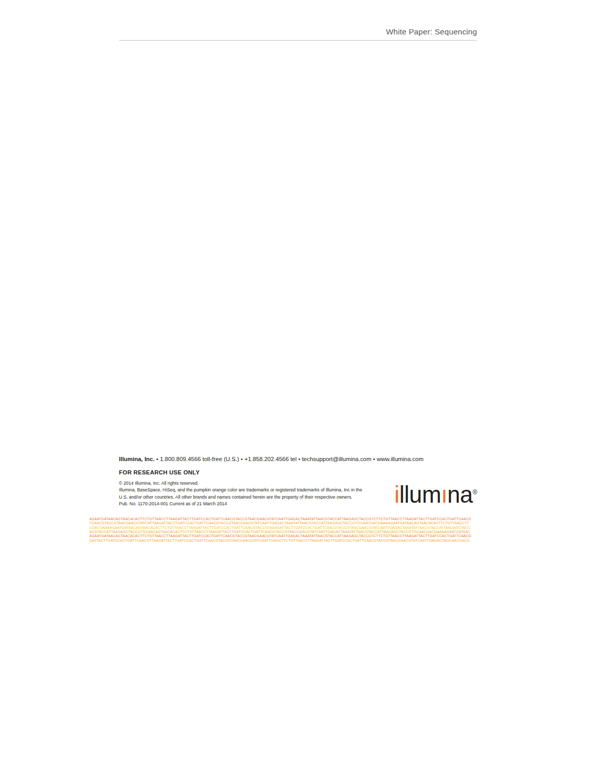White Paper: Sequencing
Illumina, Inc. • 1.800.809.4566 toll-free (U.S.) • +1.858.202.4566 tel • techsupport@illumina.com • www.illumina.com
FOR RESEARCH USE ONLY
© 2014 Illumina, Inc. All rights reserved.
Illumina, BaseSpace, HiSeq, and the pumpkin orange color are trademarks or registered trademarks of Illumina, Inc in the U.S. and/or other countries. All other brands and names contained herein are the property of their respective owners.
Pub. No. 1170-2014-001 Current as of 21 March 2014
illumına®
AGAATGATAACAGTAACACACTTCTGTTAACCTTAAGATTACTTGATCCACTGATTCAACGTACCGTAACGAACGTATCAATTGAGACTAAATATTAACGTACCATTAAGAGCTACCGTCTTCTGTTAACCTTAAGATTACTTGATCCACTGATTCAACG
TCAACGTACCGTAACGAACGTATCATTAAGATTACTTGATCCACTGATTCAACGTACCGTAACGAACGTATCAATTGAGACTAAATATTAACGTACCATTAAGAGCTACCGTGCAACGACGAAAAGAATGATAACAGTAACACACTTCTGTTAACCTT
CGACGAAAAGAATGATAACAGTAACACACTTCTGTTAACCTTAAGATTACTTGATCCACTGATTCAACGTACCGTAAAGATTACTTGATCCACTGATTCAACGTACCGTAACGAACGTATCAATTGAGACTAAATATTAACGTACCATTAAGAGCTACC
ACGTACCATTAAGAGCTACCGTGCAACAGTAACACACTTCTGTTAACCTTAAGATTACTTGATCCACTGATTCAACGTACCGTAACGAACGTATCAATTGAGACTAAATATTAACGTACCATTAAGAGCTACCGTGCAACGACGAAAAGAATGATAAC
AGAATGATAACAGTAACACACTTCTGTTAACCTTAAGATTACTTGATCCACTGATTCAACGTACCGTAACGAACGTATCAATTGAGACTAAATATTAACGTACCATTAAGAGCTACCGTCTTCTGTTAACCTTAAGATTACTTGATCCACTGATTCAACG
GATTACTTGATCCACTGATTCAACGTTAAGATTACTTGATCCACTGATTCAACGTACCGTAACGAACGTATCAATTGAGCTTCTGTTAACCTTAAGATTACTTGATCCACTGATTCAACGTACCGTAACGAACGTATCAATTGAGACTAGCAACGACG
CGTATCAATTGAGACTAAATATTAACGTACCATTAAGAGTCTGTTAACCTTAAGATTACTTGATCCACTGATTCAACGTACCGTAACGAACGTATCAATTGAGACTAAATATTAACGTACCATTAAGAGCTACCGTGCAACGAAAAGAATGATAACAGT